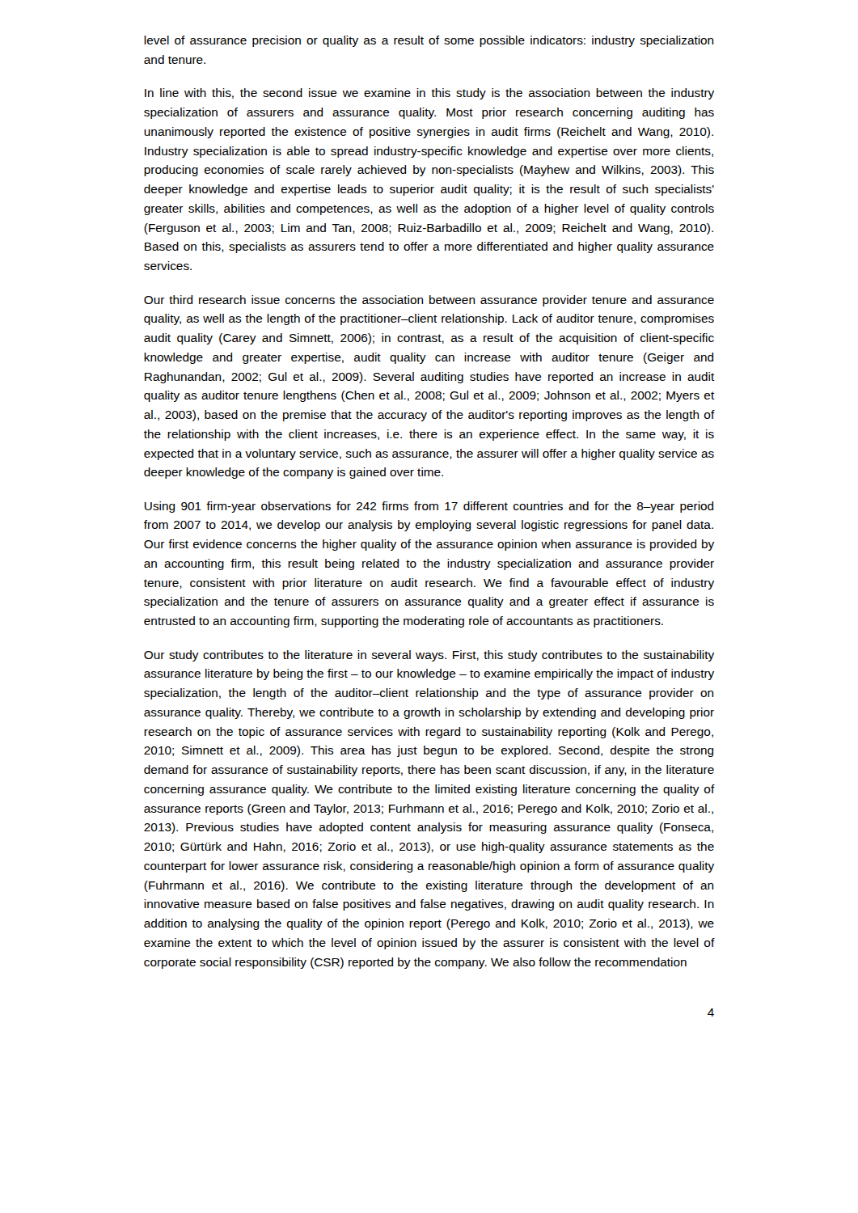level of assurance precision or quality as a result of some possible indicators: industry specialization and tenure.
In line with this, the second issue we examine in this study is the association between the industry specialization of assurers and assurance quality. Most prior research concerning auditing has unanimously reported the existence of positive synergies in audit firms (Reichelt and Wang, 2010). Industry specialization is able to spread industry-specific knowledge and expertise over more clients, producing economies of scale rarely achieved by non-specialists (Mayhew and Wilkins, 2003). This deeper knowledge and expertise leads to superior audit quality; it is the result of such specialists' greater skills, abilities and competences, as well as the adoption of a higher level of quality controls (Ferguson et al., 2003; Lim and Tan, 2008; Ruiz-Barbadillo et al., 2009; Reichelt and Wang, 2010). Based on this, specialists as assurers tend to offer a more differentiated and higher quality assurance services.
Our third research issue concerns the association between assurance provider tenure and assurance quality, as well as the length of the practitioner–client relationship. Lack of auditor tenure, compromises audit quality (Carey and Simnett, 2006); in contrast, as a result of the acquisition of client-specific knowledge and greater expertise, audit quality can increase with auditor tenure (Geiger and Raghunandan, 2002; Gul et al., 2009). Several auditing studies have reported an increase in audit quality as auditor tenure lengthens (Chen et al., 2008; Gul et al., 2009; Johnson et al., 2002; Myers et al., 2003), based on the premise that the accuracy of the auditor's reporting improves as the length of the relationship with the client increases, i.e. there is an experience effect. In the same way, it is expected that in a voluntary service, such as assurance, the assurer will offer a higher quality service as deeper knowledge of the company is gained over time.
Using 901 firm-year observations for 242 firms from 17 different countries and for the 8–year period from 2007 to 2014, we develop our analysis by employing several logistic regressions for panel data. Our first evidence concerns the higher quality of the assurance opinion when assurance is provided by an accounting firm, this result being related to the industry specialization and assurance provider tenure, consistent with prior literature on audit research. We find a favourable effect of industry specialization and the tenure of assurers on assurance quality and a greater effect if assurance is entrusted to an accounting firm, supporting the moderating role of accountants as practitioners.
Our study contributes to the literature in several ways. First, this study contributes to the sustainability assurance literature by being the first – to our knowledge – to examine empirically the impact of industry specialization, the length of the auditor–client relationship and the type of assurance provider on assurance quality. Thereby, we contribute to a growth in scholarship by extending and developing prior research on the topic of assurance services with regard to sustainability reporting (Kolk and Perego, 2010; Simnett et al., 2009). This area has just begun to be explored. Second, despite the strong demand for assurance of sustainability reports, there has been scant discussion, if any, in the literature concerning assurance quality. We contribute to the limited existing literature concerning the quality of assurance reports (Green and Taylor, 2013; Furhmann et al., 2016; Perego and Kolk, 2010; Zorio et al., 2013). Previous studies have adopted content analysis for measuring assurance quality (Fonseca, 2010; Gürtürk and Hahn, 2016; Zorio et al., 2013), or use high-quality assurance statements as the counterpart for lower assurance risk, considering a reasonable/high opinion a form of assurance quality (Fuhrmann et al., 2016). We contribute to the existing literature through the development of an innovative measure based on false positives and false negatives, drawing on audit quality research. In addition to analysing the quality of the opinion report (Perego and Kolk, 2010; Zorio et al., 2013), we examine the extent to which the level of opinion issued by the assurer is consistent with the level of corporate social responsibility (CSR) reported by the company. We also follow the recommendation
4